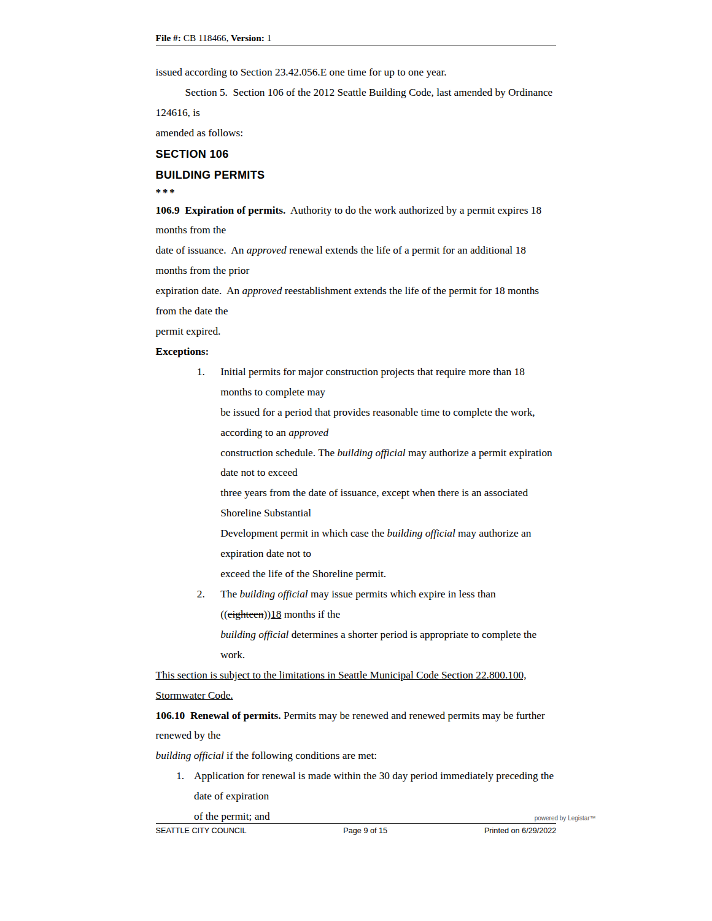File #: CB 118466, Version: 1
issued according to Section 23.42.056.E one time for up to one year.
Section 5. Section 106 of the 2012 Seattle Building Code, last amended by Ordinance 124616, is
amended as follows:
SECTION 106
BUILDING PERMITS
***
106.9 Expiration of permits. Authority to do the work authorized by a permit expires 18 months from the
date of issuance. An approved renewal extends the life of a permit for an additional 18 months from the prior
expiration date. An approved reestablishment extends the life of the permit for 18 months from the date the
permit expired.
Exceptions:
1.
Initial permits for major construction projects that require more than 18 months to complete may
be issued for a period that provides reasonable time to complete the work, according to an approved
construction schedule. The building official may authorize a permit expiration date not to exceed
three years from the date of issuance, except when there is an associated Shoreline Substantial
Development permit in which case the building official may authorize an expiration date not to
exceed the life of the Shoreline permit.
2.
The building official may issue permits which expire in less than ((eighteen))18 months if the
building official determines a shorter period is appropriate to complete the work.
This section is subject to the limitations in Seattle Municipal Code Section 22.800.100, Stormwater Code.
106.10 Renewal of permits. Permits may be renewed and renewed permits may be further renewed by the
building official if the following conditions are met:
1.
Application for renewal is made within the 30 day period immediately preceding the date of expiration
of the permit; and
SEATTLE CITY COUNCIL
Page 9 of 15
Printed on 6/29/2022
powered by Legistar™